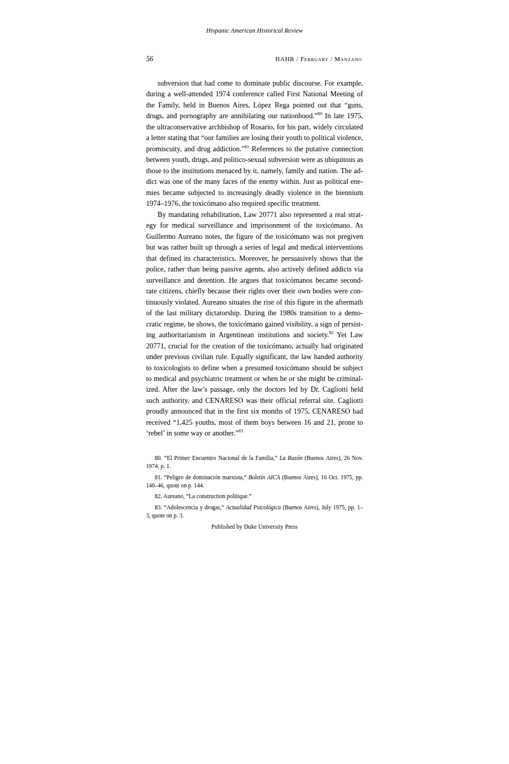Hispanic American Historical Review
56 HAHR / February / Manzano
subversion that had come to dominate public discourse. For example, during a well-attended 1974 conference called First National Meeting of the Family, held in Buenos Aires, López Rega pointed out that “guns, drugs, and pornography are annihilating our nationhood.”80 In late 1975, the ultraconservative archbishop of Rosario, for his part, widely circulated a letter stating that “our families are losing their youth to political violence, promiscuity, and drug addiction.”81 References to the putative connection between youth, drugs, and politico-sexual subversion were as ubiquitous as those to the institutions menaced by it, namely, family and nation. The addict was one of the many faces of the enemy within. Just as political enemies became subjected to increasingly deadly violence in the biennium 1974–1976, the toxicómano also required specific treatment.
By mandating rehabilitation, Law 20771 also represented a real strategy for medical surveillance and imprisonment of the toxicómano. As Guillermo Aureano notes, the figure of the toxicómano was not pregiven but was rather built up through a series of legal and medical interventions that defined its characteristics. Moreover, he persuasively shows that the police, rather than being passive agents, also actively defined addicts via surveillance and detention. He argues that toxicómanos became second-rate citizens, chiefly because their rights over their own bodies were continuously violated. Aureano situates the rise of this figure in the aftermath of the last military dictatorship. During the 1980s transition to a democratic regime, he shows, the toxicómano gained visibility, a sign of persisting authoritarianism in Argentinean institutions and society.82 Yet Law 20771, crucial for the creation of the toxicómano, actually had originated under previous civilian rule. Equally significant, the law handed authority to toxicologists to define when a presumed toxicómano should be subject to medical and psychiatric treatment or when he or she might be criminalized. After the law’s passage, only the doctors led by Dr. Cagliotti held such authority, and CENARESO was their official referral site. Cagliotti proudly announced that in the first six months of 1975, CENARESO had received “1,425 youths, most of them boys between 16 and 21, prone to ‘rebel’ in some way or another.”83
80. “El Primer Encuentro Nacional de la Familia,” La Razón (Buenos Aires), 26 Nov. 1974, p. 1.
81. “Peligro de dominación marxista,” Boletín AICA (Buenos Aires), 16 Oct. 1975, pp. 140–46, quote on p. 144.
82. Aureano, “La construction politique.”
83. “Adolescencia y drogas,” Actualidad Psicológica (Buenos Aires), July 1975, pp. 1–3, quote on p. 3.
Published by Duke University Press